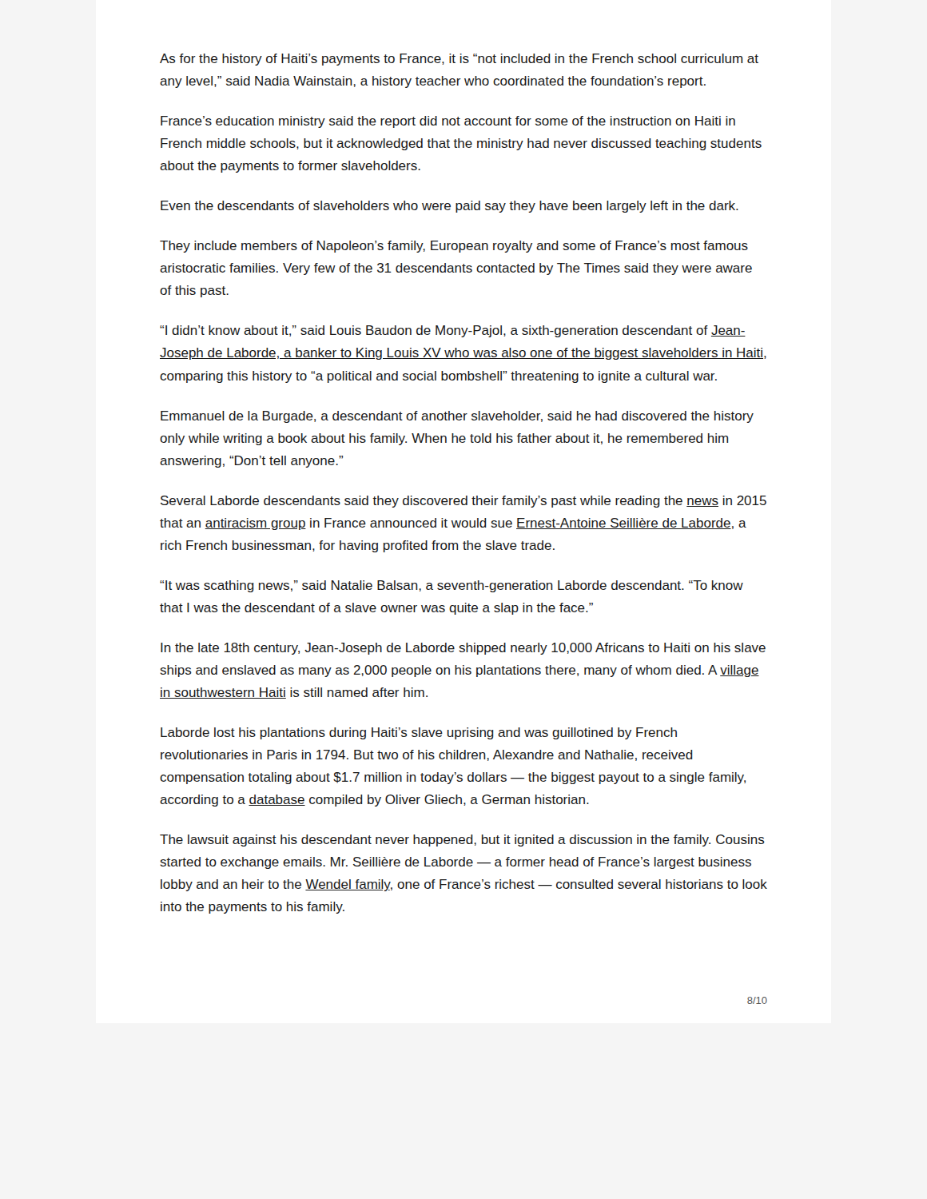As for the history of Haiti’s payments to France, it is “not included in the French school curriculum at any level,” said Nadia Wainstain, a history teacher who coordinated the foundation’s report.
France’s education ministry said the report did not account for some of the instruction on Haiti in French middle schools, but it acknowledged that the ministry had never discussed teaching students about the payments to former slaveholders.
Even the descendants of slaveholders who were paid say they have been largely left in the dark.
They include members of Napoleon’s family, European royalty and some of France’s most famous aristocratic families. Very few of the 31 descendants contacted by The Times said they were aware of this past.
“I didn’t know about it,” said Louis Baudon de Mony-Pajol, a sixth-generation descendant of Jean-Joseph de Laborde, a banker to King Louis XV who was also one of the biggest slaveholders in Haiti, comparing this history to “a political and social bombshell” threatening to ignite a cultural war.
Emmanuel de la Burgade, a descendant of another slaveholder, said he had discovered the history only while writing a book about his family. When he told his father about it, he remembered him answering, “Don’t tell anyone.”
Several Laborde descendants said they discovered their family’s past while reading the news in 2015 that an antiracism group in France announced it would sue Ernest-Antoine Seillière de Laborde, a rich French businessman, for having profited from the slave trade.
“It was scathing news,” said Natalie Balsan, a seventh-generation Laborde descendant. “To know that I was the descendant of a slave owner was quite a slap in the face.”
In the late 18th century, Jean-Joseph de Laborde shipped nearly 10,000 Africans to Haiti on his slave ships and enslaved as many as 2,000 people on his plantations there, many of whom died. A village in southwestern Haiti is still named after him.
Laborde lost his plantations during Haiti’s slave uprising and was guillotined by French revolutionaries in Paris in 1794. But two of his children, Alexandre and Nathalie, received compensation totaling about $1.7 million in today’s dollars — the biggest payout to a single family, according to a database compiled by Oliver Gliech, a German historian.
The lawsuit against his descendant never happened, but it ignited a discussion in the family. Cousins started to exchange emails. Mr. Seillière de Laborde — a former head of France’s largest business lobby and an heir to the Wendel family, one of France’s richest — consulted several historians to look into the payments to his family.
8/10